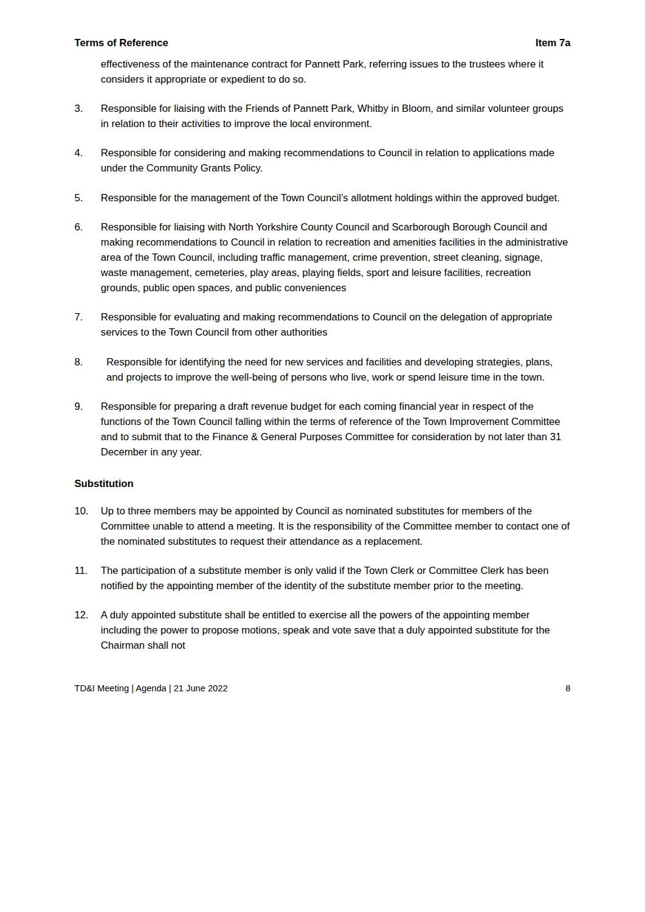Terms of Reference Item 7a
effectiveness of the maintenance contract for Pannett Park, referring issues to the trustees where it considers it appropriate or expedient to do so.
3. Responsible for liaising with the Friends of Pannett Park, Whitby in Bloom, and similar volunteer groups in relation to their activities to improve the local environment.
4. Responsible for considering and making recommendations to Council in relation to applications made under the Community Grants Policy.
5. Responsible for the management of the Town Council’s allotment holdings within the approved budget.
6. Responsible for liaising with North Yorkshire County Council and Scarborough Borough Council and making recommendations to Council in relation to recreation and amenities facilities in the administrative area of the Town Council, including traffic management, crime prevention, street cleaning, signage, waste management, cemeteries, play areas, playing fields, sport and leisure facilities, recreation grounds, public open spaces, and public conveniences
7. Responsible for evaluating and making recommendations to Council on the delegation of appropriate services to the Town Council from other authorities
8. Responsible for identifying the need for new services and facilities and developing strategies, plans, and projects to improve the well-being of persons who live, work or spend leisure time in the town.
9. Responsible for preparing a draft revenue budget for each coming financial year in respect of the functions of the Town Council falling within the terms of reference of the Town Improvement Committee and to submit that to the Finance & General Purposes Committee for consideration by not later than 31 December in any year.
Substitution
10. Up to three members may be appointed by Council as nominated substitutes for members of the Committee unable to attend a meeting. It is the responsibility of the Committee member to contact one of the nominated substitutes to request their attendance as a replacement.
11. The participation of a substitute member is only valid if the Town Clerk or Committee Clerk has been notified by the appointing member of the identity of the substitute member prior to the meeting.
12. A duly appointed substitute shall be entitled to exercise all the powers of the appointing member including the power to propose motions, speak and vote save that a duly appointed substitute for the Chairman shall not
TD&I Meeting | Agenda | 21 June 2022 8